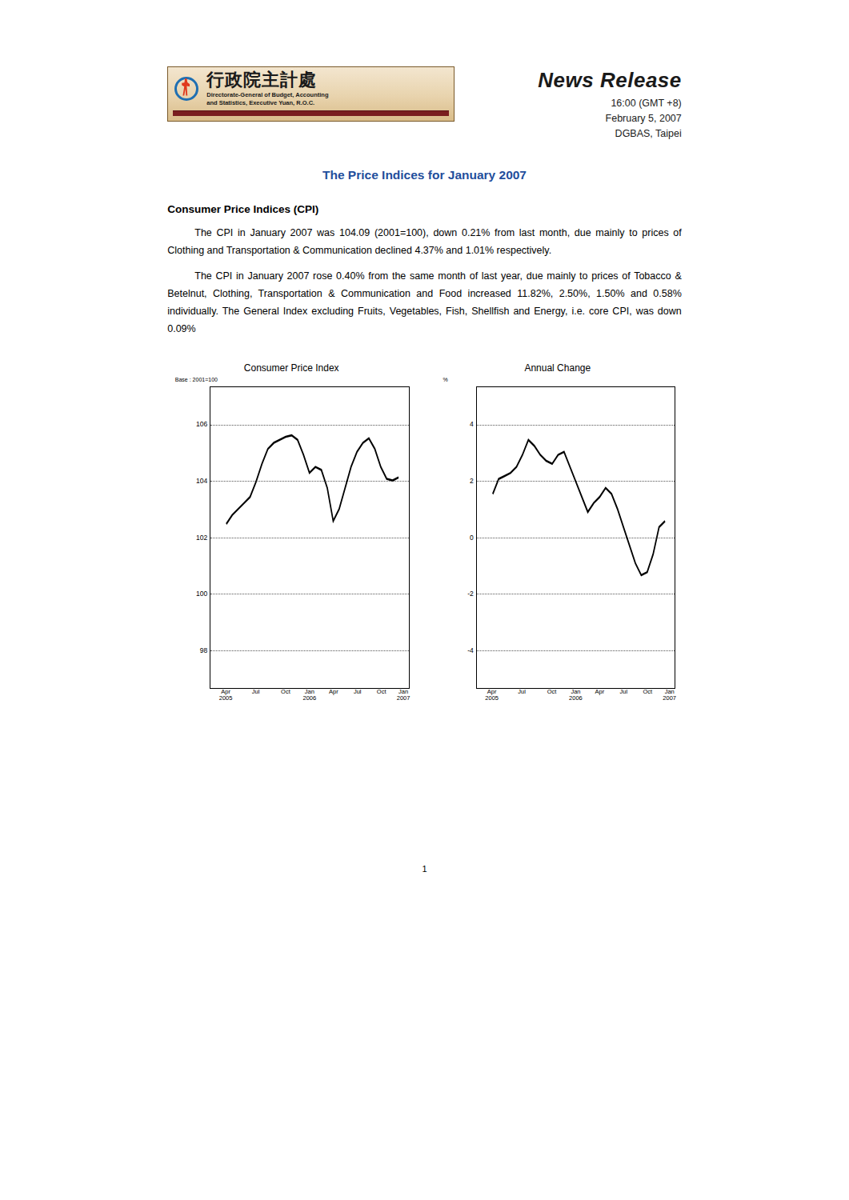行政院主計處
Directorate-General of Budget, Accounting
and Statistics, Executive Yuan, R.O.C.
News Release
16:00 (GMT +8)
February 5, 2007
DGBAS, Taipei
The Price Indices for January 2007
Consumer Price Indices (CPI)
The CPI in January 2007 was 104.09 (2001=100), down 0.21% from last month, due mainly to prices of Clothing and Transportation & Communication declined 4.37% and 1.01% respectively.
The CPI in January 2007 rose 0.40% from the same month of last year, due mainly to prices of Tobacco & Betelnut, Clothing, Transportation & Communication and Food increased 11.82%, 2.50%, 1.50% and 0.58% individually. The General Index excluding Fruits, Vegetables, Fish, Shellfish and Energy, i.e. core CPI, was down 0.09%
Consumer Price Index
Base : 2001=100
106 104 102 100 98
Apr
2005 Jul Oct Jan
2006 Apr Jul Oct Jan
2007
Annual Change
%
4 2 0 -2 -4
Apr
2005 Jul Oct Jan
2006 Apr Jul Oct Jan
2007
1